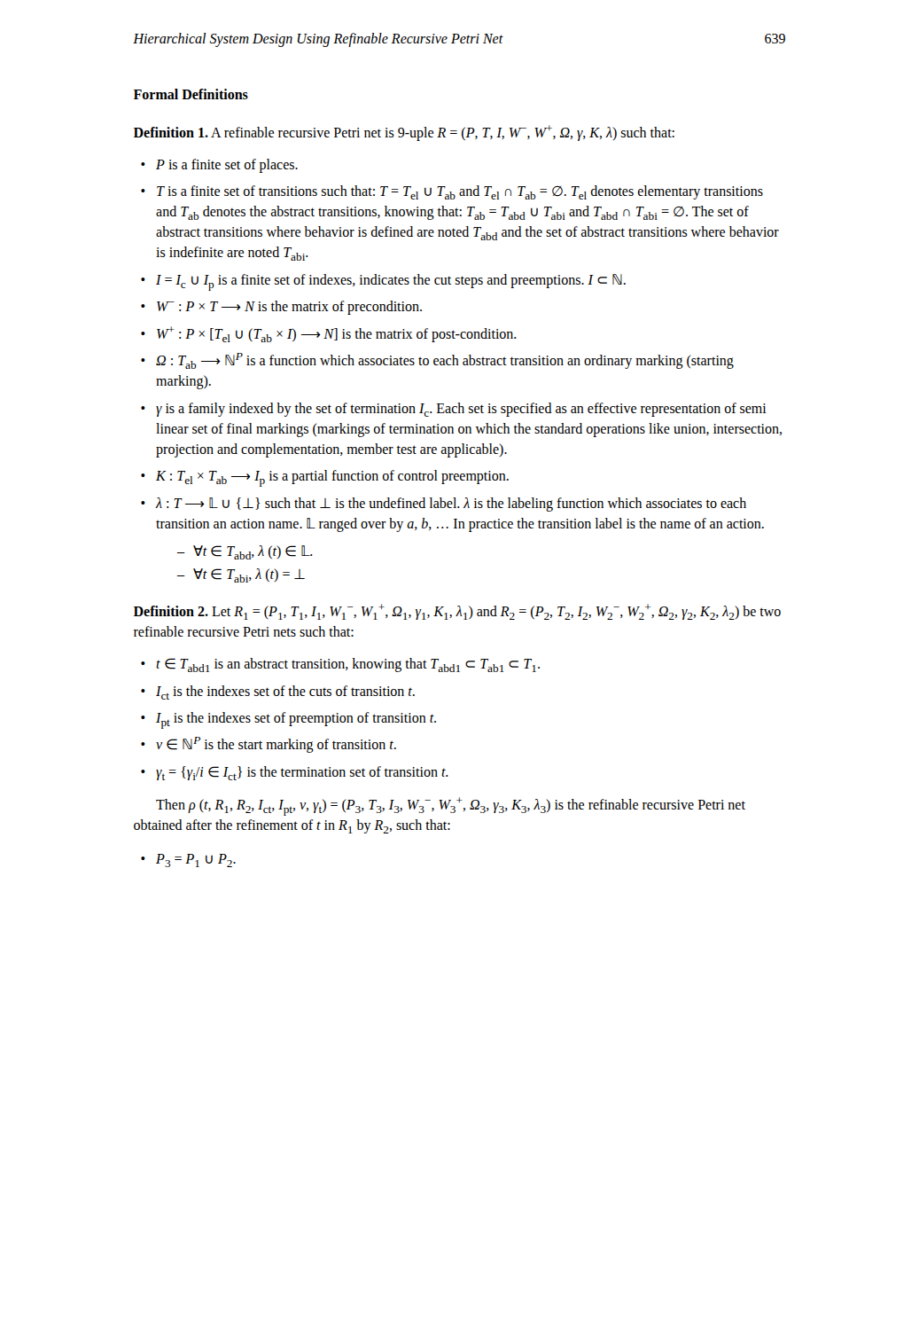Hierarchical System Design Using Refinable Recursive Petri Net 639
Formal Definitions
Definition 1. A refinable recursive Petri net is 9-uple R = (P, T, I, W−, W+, Ω, γ, K, λ) such that:
P is a finite set of places.
T is a finite set of transitions such that: T = Tel ∪ Tab and Tel ∩ Tab = ∅. Tel denotes elementary transitions and Tab denotes the abstract transitions, knowing that: Tab = Tabd ∪ Tabi and Tabd ∩ Tabi = ∅. The set of abstract transitions where behavior is defined are noted Tabd and the set of abstract transitions where behavior is indefinite are noted Tabi.
I = Ic ∪ Ip is a finite set of indexes, indicates the cut steps and preemptions. I ⊂ ℕ.
W− : P × T ⟶ N is the matrix of precondition.
W+ : P × [Tel ∪ (Tab × I) ⟶ N] is the matrix of post-condition.
Ω : Tab ⟶ ℕP is a function which associates to each abstract transition an ordinary marking (starting marking).
γ is a family indexed by the set of termination Ic. Each set is specified as an effective representation of semi linear set of final markings (markings of termination on which the standard operations like union, intersection, projection and complementation, member test are applicable).
K : Tel × Tab ⟶ Ip is a partial function of control preemption.
λ : T ⟶ 𝕃 ∪ {⊥} such that ⊥ is the undefined label. λ is the labeling function which associates to each transition an action name. 𝕃 ranged over by a, b, … In practice the transition label is the name of an action.
∀t ∈ Tabd, λ (t) ∈ 𝕃.
∀t ∈ Tabi, λ (t) = ⊥
Definition 2. Let R1 = (P1, T1, I1, W1−, W1+, Ω1, γ1, K1, λ1) and R2 = (P2, T2, I2, W2−, W2+, Ω2, γ2, K2, λ2) be two refinable recursive Petri nets such that:
t ∈ Tabd1 is an abstract transition, knowing that Tabd1 ⊂ Tab1 ⊂ T1.
Ict is the indexes set of the cuts of transition t.
Ipt is the indexes set of preemption of transition t.
v ∈ ℕP is the start marking of transition t.
γt = {γi/i ∈ Ict} is the termination set of transition t.
Then ρ (t, R1, R2, Ict, Ipt, v, γt) = (P3, T3, I3, W3−, W3+, Ω3, γ3, K3, λ3) is the refinable recursive Petri net obtained after the refinement of t in R1 by R2, such that:
P3 = P1 ∪ P2.